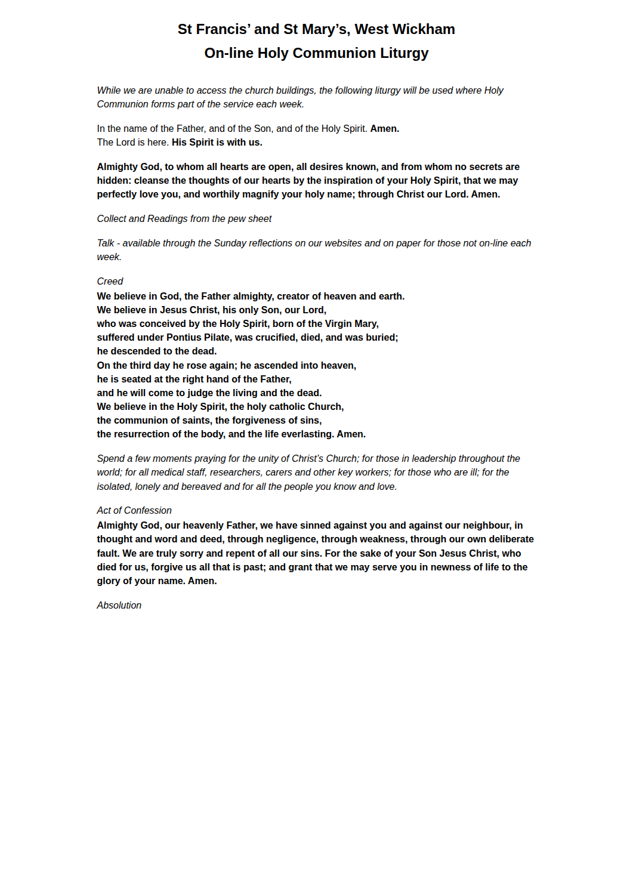St Francis’ and St Mary’s, West Wickham
On-line Holy Communion Liturgy
While we are unable to access the church buildings, the following liturgy will be used where Holy Communion forms part of the service each week.
In the name of the Father, and of the Son, and of the Holy Spirit. Amen.
The Lord is here. His Spirit is with us.
Almighty God, to whom all hearts are open, all desires known, and from whom no secrets are hidden: cleanse the thoughts of our hearts by the inspiration of your Holy Spirit, that we may perfectly love you, and worthily magnify your holy name; through Christ our Lord. Amen.
Collect and Readings from the pew sheet
Talk - available through the Sunday reflections on our websites and on paper for those not on-line each week.
Creed
We believe in God, the Father almighty, creator of heaven and earth.
We believe in Jesus Christ, his only Son, our Lord,
who was conceived by the Holy Spirit, born of the Virgin Mary,
suffered under Pontius Pilate, was crucified, died, and was buried;
he descended to the dead.
On the third day he rose again; he ascended into heaven,
he is seated at the right hand of the Father,
and he will come to judge the living and the dead.
We believe in the Holy Spirit, the holy catholic Church,
the communion of saints, the forgiveness of sins,
the resurrection of the body, and the life everlasting. Amen.
Spend a few moments praying for the unity of Christ’s Church; for those in leadership throughout the world; for all medical staff, researchers, carers and other key workers; for those who are ill; for the isolated, lonely and bereaved and for all the people you know and love.
Act of Confession
Almighty God, our heavenly Father, we have sinned against you and against our neighbour, in thought and word and deed, through negligence, through weakness, through our own deliberate fault. We are truly sorry and repent of all our sins. For the sake of your Son Jesus Christ, who died for us, forgive us all that is past; and grant that we may serve you in newness of life to the glory of your name. Amen.
Absolution